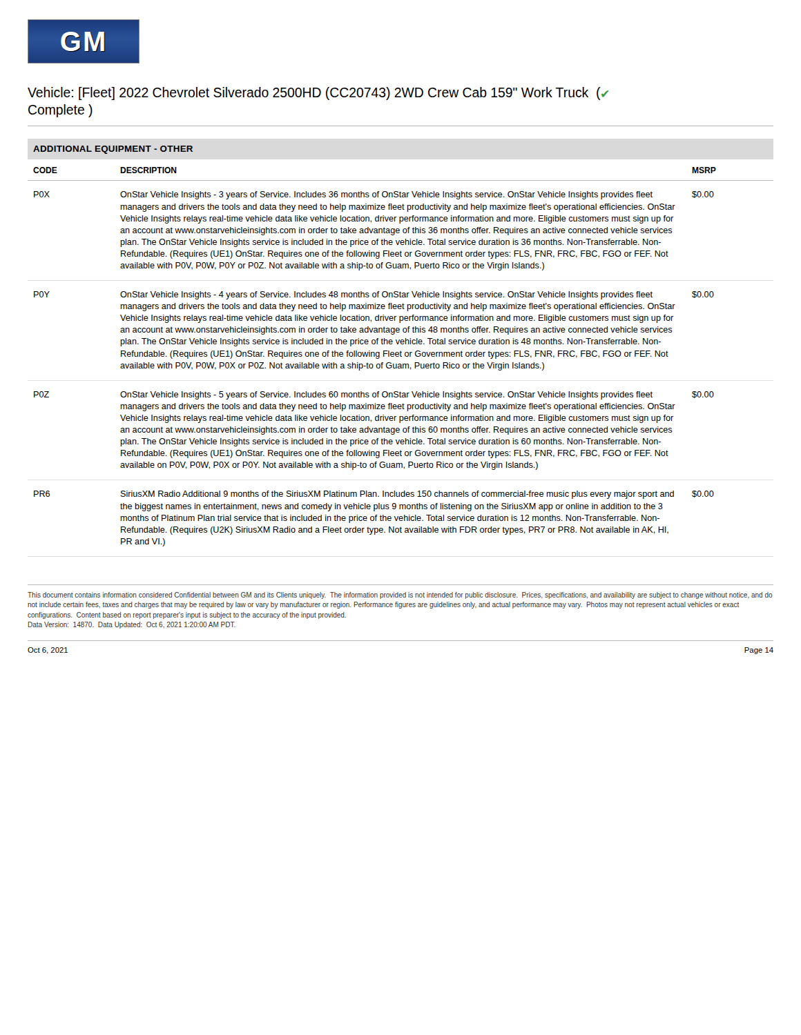GM
Vehicle: [Fleet] 2022 Chevrolet Silverado 2500HD (CC20743) 2WD Crew Cab 159" Work Truck (✔
Complete )
ADDITIONAL EQUIPMENT - OTHER
| CODE | DESCRIPTION | MSRP |
| --- | --- | --- |
| P0X | OnStar Vehicle Insights - 3 years of Service. Includes 36 months of OnStar Vehicle Insights service. OnStar Vehicle Insights provides fleet managers and drivers the tools and data they need to help maximize fleet productivity and help maximize fleet's operational efficiencies. OnStar Vehicle Insights relays real-time vehicle data like vehicle location, driver performance information and more. Eligible customers must sign up for an account at www.onstarvehicleinsights.com in order to take advantage of this 36 months offer. Requires an active connected vehicle services plan. The OnStar Vehicle Insights service is included in the price of the vehicle. Total service duration is 36 months. Non-Transferrable. Non-Refundable. (Requires (UE1) OnStar. Requires one of the following Fleet or Government order types: FLS, FNR, FRC, FBC, FGO or FEF. Not available with P0V, P0W, P0Y or P0Z. Not available with a ship-to of Guam, Puerto Rico or the Virgin Islands.) | $0.00 |
| P0Y | OnStar Vehicle Insights - 4 years of Service. Includes 48 months of OnStar Vehicle Insights service. OnStar Vehicle Insights provides fleet managers and drivers the tools and data they need to help maximize fleet productivity and help maximize fleet's operational efficiencies. OnStar Vehicle Insights relays real-time vehicle data like vehicle location, driver performance information and more. Eligible customers must sign up for an account at www.onstarvehicleinsights.com in order to take advantage of this 48 months offer. Requires an active connected vehicle services plan. The OnStar Vehicle Insights service is included in the price of the vehicle. Total service duration is 48 months. Non-Transferrable. Non-Refundable. (Requires (UE1) OnStar. Requires one of the following Fleet or Government order types: FLS, FNR, FRC, FBC, FGO or FEF. Not available with P0V, P0W, P0X or P0Z. Not available with a ship-to of Guam, Puerto Rico or the Virgin Islands.) | $0.00 |
| P0Z | OnStar Vehicle Insights - 5 years of Service. Includes 60 months of OnStar Vehicle Insights service. OnStar Vehicle Insights provides fleet managers and drivers the tools and data they need to help maximize fleet productivity and help maximize fleet's operational efficiencies. OnStar Vehicle Insights relays real-time vehicle data like vehicle location, driver performance information and more. Eligible customers must sign up for an account at www.onstarvehicleinsights.com in order to take advantage of this 60 months offer. Requires an active connected vehicle services plan. The OnStar Vehicle Insights service is included in the price of the vehicle. Total service duration is 60 months. Non-Transferrable. Non-Refundable. (Requires (UE1) OnStar. Requires one of the following Fleet or Government order types: FLS, FNR, FRC, FBC, FGO or FEF. Not available on P0V, P0W, P0X or P0Y. Not available with a ship-to of Guam, Puerto Rico or the Virgin Islands.) | $0.00 |
| PR6 | SiriusXM Radio Additional 9 months of the SiriusXM Platinum Plan. Includes 150 channels of commercial-free music plus every major sport and the biggest names in entertainment, news and comedy in vehicle plus 9 months of listening on the SiriusXM app or online in addition to the 3 months of Platinum Plan trial service that is included in the price of the vehicle. Total service duration is 12 months. Non-Transferrable. Non-Refundable. (Requires (U2K) SiriusXM Radio and a Fleet order type. Not available with FDR order types, PR7 or PR8. Not available in AK, HI, PR and VI.) | $0.00 |
This document contains information considered Confidential between GM and its Clients uniquely. The information provided is not intended for public disclosure. Prices, specifications, and availability are subject to change without notice, and do not include certain fees, taxes and charges that may be required by law or vary by manufacturer or region. Performance figures are guidelines only, and actual performance may vary. Photos may not represent actual vehicles or exact configurations. Content based on report preparer's input is subject to the accuracy of the input provided.
Data Version: 14870. Data Updated: Oct 6, 2021 1:20:00 AM PDT.
Oct 6, 2021
Page 14